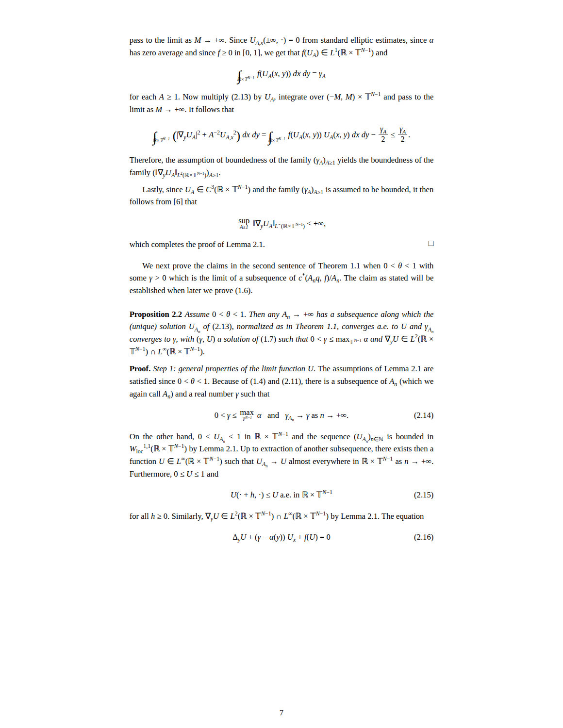pass to the limit as M → +∞. Since UA,x(±∞, ·) = 0 from standard elliptic estimates, since α has zero average and since f ≥ 0 in [0, 1], we get that f(UA) ∈ L1(ℝ × 𝕋N−1) and
∫ℝ×𝕋N−1 f(UA(x, y)) dx dy = γA
for each A ≥ 1. Now multiply (2.13) by UA, integrate over (−M, M) × 𝕋N−1 and pass to the limit as M → +∞. It follows that
∫ℝ×𝕋N−1 (|∇yUA|2 + A−2UA,x2) dx dy = ∫ℝ×𝕋N−1 f(UA(x, y)) UA(x, y) dx dy − γA 2 ≤ γA 2.
Therefore, the assumption of boundedness of the family (γA)A≥1 yields the boundedness of the family (‖∇yUA‖L2(ℝ×𝕋N−1))A≥1.
Lastly, since UA ∈ C3(ℝ × 𝕋N−1) and the family (γA)A≥1 is assumed to be bounded, it then follows from [6] that
sup A≥1 ‖∇yUA‖L∞(ℝ×𝕋N−1) < +∞,
which completes the proof of Lemma 2.1. □
We next prove the claims in the second sentence of Theorem 1.1 when 0 < θ < 1 with some γ > 0 which is the limit of a subsequence of c*(Anq, f)/An. The claim as stated will be established when later we prove (1.6).
Proposition 2.2 Assume 0 < θ < 1. Then any An → +∞ has a subsequence along which the (unique) solution UAn of (2.13), normalized as in Theorem 1.1, converges a.e. to U and γAn converges to γ, with (γ, U) a solution of (1.7) such that 0 < γ ≤ max𝕋N−1 α and ∇yU ∈ L2(ℝ × 𝕋N−1) ∩ L∞(ℝ × 𝕋N−1).
Proof. Step 1: general properties of the limit function U. The assumptions of Lemma 2.1 are satisfied since 0 < θ < 1. Because of (1.4) and (2.11), there is a subsequence of An (which we again call An) and a real number γ such that
0 < γ ≤ max 𝕋N−1 α and γAn → γ as n → +∞. (2.14)
On the other hand, 0 < UAn < 1 in ℝ × 𝕋N−1 and the sequence (UAn)n∈ℕ is bounded in Wloc1,1(ℝ × 𝕋N−1) by Lemma 2.1. Up to extraction of another subsequence, there exists then a function U ∈ L∞(ℝ × 𝕋N−1) such that UAn → U almost everywhere in ℝ × 𝕋N−1 as n → +∞. Furthermore, 0 ≤ U ≤ 1 and
U(· + h, ·) ≤ U a.e. in ℝ × 𝕋N−1 (2.15)
for all h ≥ 0. Similarly, ∇yU ∈ L2(ℝ × 𝕋N−1) ∩ L∞(ℝ × 𝕋N−1) by Lemma 2.1. The equation
ΔyU + (γ − α(y)) Ux + f(U) = 0 (2.16)
7